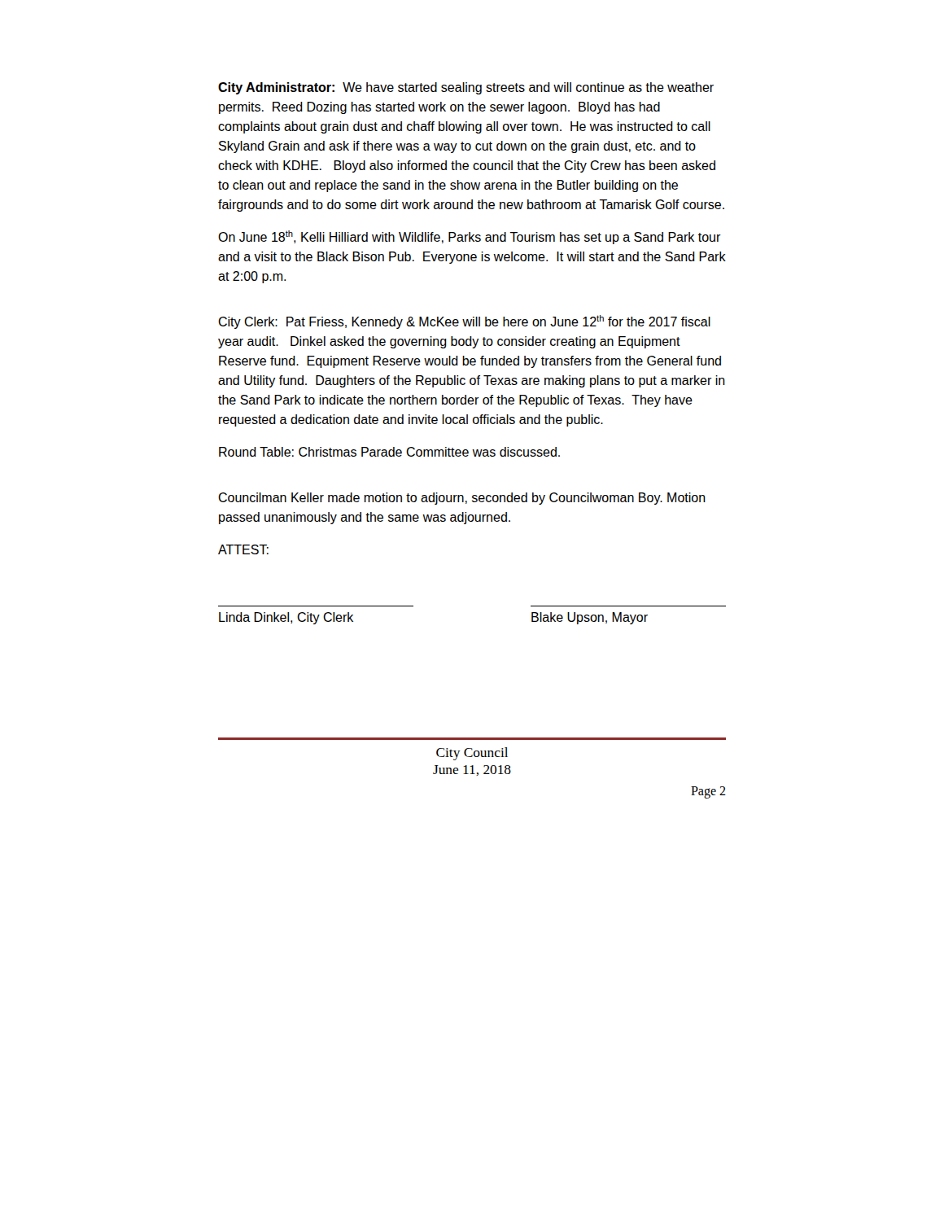City Administrator: We have started sealing streets and will continue as the weather permits. Reed Dozing has started work on the sewer lagoon. Bloyd has had complaints about grain dust and chaff blowing all over town. He was instructed to call Skyland Grain and ask if there was a way to cut down on the grain dust, etc. and to check with KDHE. Bloyd also informed the council that the City Crew has been asked to clean out and replace the sand in the show arena in the Butler building on the fairgrounds and to do some dirt work around the new bathroom at Tamarisk Golf course.
On June 18th, Kelli Hilliard with Wildlife, Parks and Tourism has set up a Sand Park tour and a visit to the Black Bison Pub. Everyone is welcome. It will start and the Sand Park at 2:00 p.m.
City Clerk: Pat Friess, Kennedy & McKee will be here on June 12th for the 2017 fiscal year audit. Dinkel asked the governing body to consider creating an Equipment Reserve fund. Equipment Reserve would be funded by transfers from the General fund and Utility fund. Daughters of the Republic of Texas are making plans to put a marker in the Sand Park to indicate the northern border of the Republic of Texas. They have requested a dedication date and invite local officials and the public.
Round Table: Christmas Parade Committee was discussed.
Councilman Keller made motion to adjourn, seconded by Councilwoman Boy. Motion passed unanimously and the same was adjourned.
ATTEST:
Linda Dinkel, City Clerk
Blake Upson, Mayor
City Council
June 11, 2018
Page 2